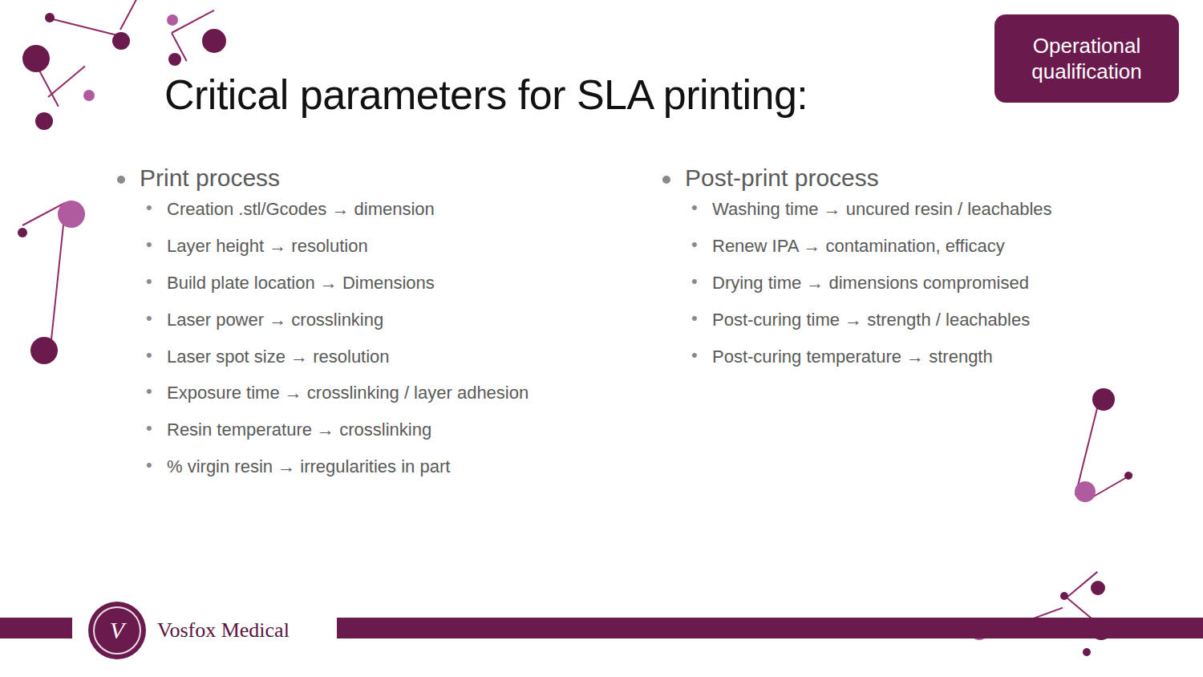Critical parameters for SLA printing:
Operational
qualification
Print process
Creation .stl/Gcodes → dimension
Layer height → resolution
Build plate location → Dimensions
Laser power → crosslinking
Laser spot size → resolution
Exposure time → crosslinking / layer adhesion
Resin temperature → crosslinking
% virgin resin → irregularities in part
Post-print process
Washing time → uncured resin / leachables
Renew IPA → contamination, efficacy
Drying time → dimensions compromised
Post-curing time → strength / leachables
Post-curing temperature → strength
V
Vosfox Medical